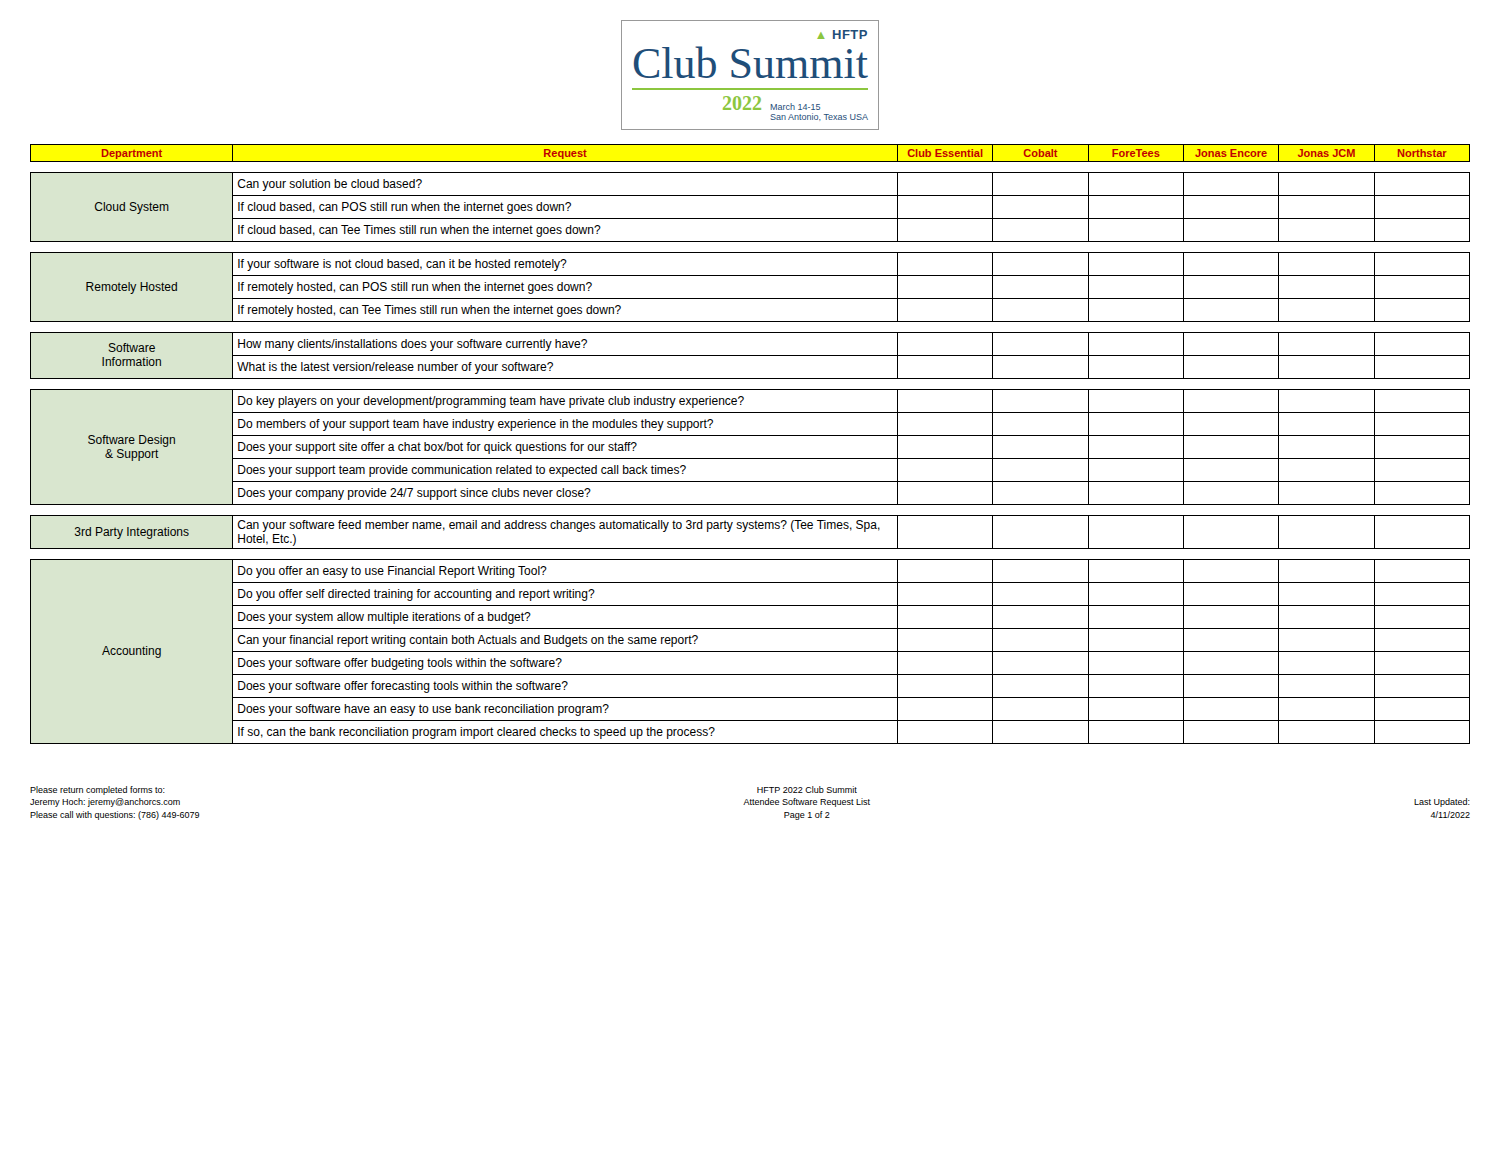▲ HFTP
Club Summit
2022 March 14-15
San Antonio, Texas USA
| Department | Request | Club Essential | Cobalt | ForeTees | Jonas Encore | Jonas JCM | Northstar |
| --- | --- | --- | --- | --- | --- | --- | --- |
| Cloud System | Can your solution be cloud based? | | | | | | |
| If cloud based, can POS still run when the internet goes down? | | | | | | |
| If cloud based, can Tee Times still run when the internet goes down? | | | | | | |
| Remotely Hosted | If your software is not cloud based, can it be hosted remotely? | | | | | | |
| If remotely hosted, can POS still run when the internet goes down? | | | | | | |
| If remotely hosted, can Tee Times still run when the internet goes down? | | | | | | |
| Software Information | How many clients/installations does your software currently have? | | | | | | |
| What is the latest version/release number of your software? | | | | | | |
| Software Design & Support | Do key players on your development/programming team have private club industry experience? | | | | | | |
| Do members of your support team have industry experience in the modules they support? | | | | | | |
| Does your support site offer a chat box/bot for quick questions for our staff? | | | | | | |
| Does your support team provide communication related to expected call back times? | | | | | | |
| Does your company provide 24/7 support since clubs never close? | | | | | | |
| 3rd Party Integrations | Can your software feed member name, email and address changes automatically to 3rd party systems? (Tee Times, Spa, Hotel, Etc.) | | | | | | |
| Accounting | Do you offer an easy to use Financial Report Writing Tool? | | | | | | |
| Do you offer self directed training for accounting and report writing? | | | | | | |
| Does your system allow multiple iterations of a budget? | | | | | | |
| Can your financial report writing contain both Actuals and Budgets on the same report? | | | | | | |
| Does your software offer budgeting tools within the software? | | | | | | |
| Does your software offer forecasting tools within the software? | | | | | | |
| Does your software have an easy to use bank reconciliation program? | | | | | | |
| If so, can the bank reconciliation program import cleared checks to speed up the process? | | | | | | |
Please return completed forms to:
Jeremy Hoch: jeremy@anchorcs.com
Please call with questions: (786) 449-6079
HFTP 2022 Club Summit
Attendee Software Request List
Page 1 of 2
Last Updated:
4/11/2022